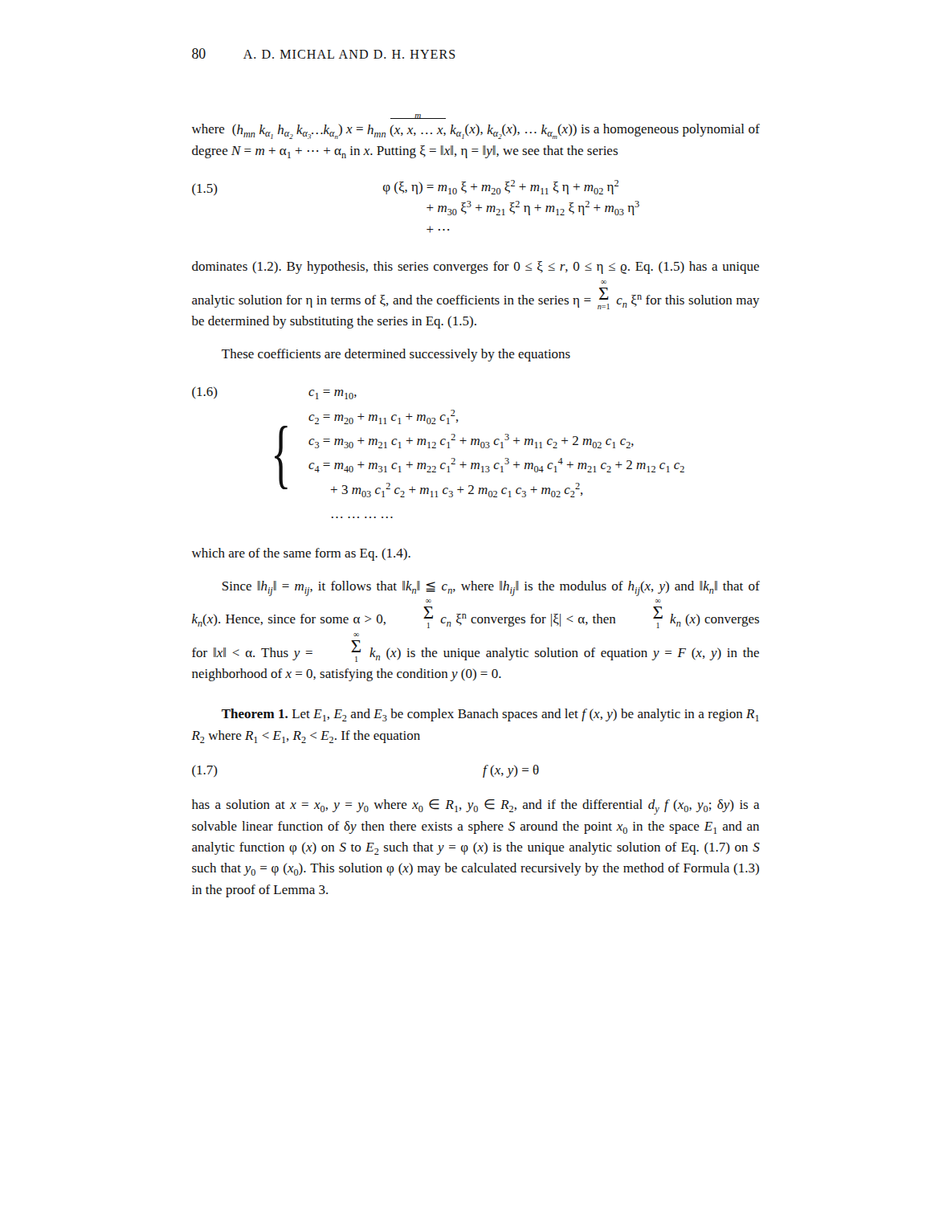80 A. D. MICHAL AND D. H. HYERS
where (hmn kα1 hα2 kα3…kαn) x = hmn m(x, x, … x, kα1(x), kα2(x), … kαm(x)) is a homogeneous polynomial of degree N = m + α1 + ⋯ + αn in x. Putting ξ = ‖x‖, η = ‖y‖, we see that the series
(1.5)
φ (ξ, η) = m 10 ξ + m 20 ξ2 + m 11 ξ η + m 02 η2 + m 30 ξ3 + m 21 ξ2 η + m 12 ξ η2 + m 03 η3 + ⋯
dominates (1.2). By hypothesis, this series converges for 0 ≤ ξ ≤ r, 0 ≤ η ≤ ϱ. Eq. (1.5) has a unique analytic solution for η in terms of ξ, and the coefficients in the series η = ∞Σn=1 cn ξn for this solution may be determined by substituting the series in Eq. (1.5).
These coefficients are determined successively by the equations
(1.6)
{ c 1 = m 10, c 2 = m 20 + m 11 c 1 + m 02 c 12, c 3 = m 30 + m 21 c 1 + m 12 c 12 + m 03 c 13 + m 11 c 2 + 2 m 02 c 1 c 2, c 4 = m 40 + m 31 c 1 + m 22 c 12 + m 13 c 13 + m 04 c 14 + m 21 c 2 + 2 m 12 c 1 c 2 + 3 m 03 c 12 c 2 + m 11 c 3 + 2 m 02 c 1 c 3 + m 02 c 22, …………
which are of the same form as Eq. (1.4).
Since ‖hij‖ = mij, it follows that ‖kn‖ ≦ cn, where ‖hij‖ is the modulus of hij(x, y) and ‖kn‖ that of kn(x). Hence, since for some α > 0, ∞Σ 1 cn ξn converges for |ξ| < α, then ∞Σ 1 kn (x) converges for ‖x‖ < α. Thus y = ∞Σ 1 kn (x) is the unique analytic solution of equation y = F (x, y) in the neighborhood of x = 0, satisfying the condition y (0) = 0.
Theorem 1. Let E 1, E 2 and E 3 be complex Banach spaces and let f (x, y) be analytic in a region R 1 R 2 where R 1 < E 1, R 2 < E 2. If the equation
(1.7)
f (x, y) = θ
has a solution at x = x 0, y = y 0 where x 0 ∈ R 1, y 0 ∈ R 2, and if the differential dy f (x 0, y 0; δy) is a solvable linear function of δy then there exists a sphere S around the point x 0 in the space E 1 and an analytic function φ (x) on S to E 2 such that y = φ (x) is the unique analytic solution of Eq. (1.7) on S such that y 0 = φ (x 0). This solution φ (x) may be calculated recursively by the method of Formula (1.3) in the proof of Lemma 3.